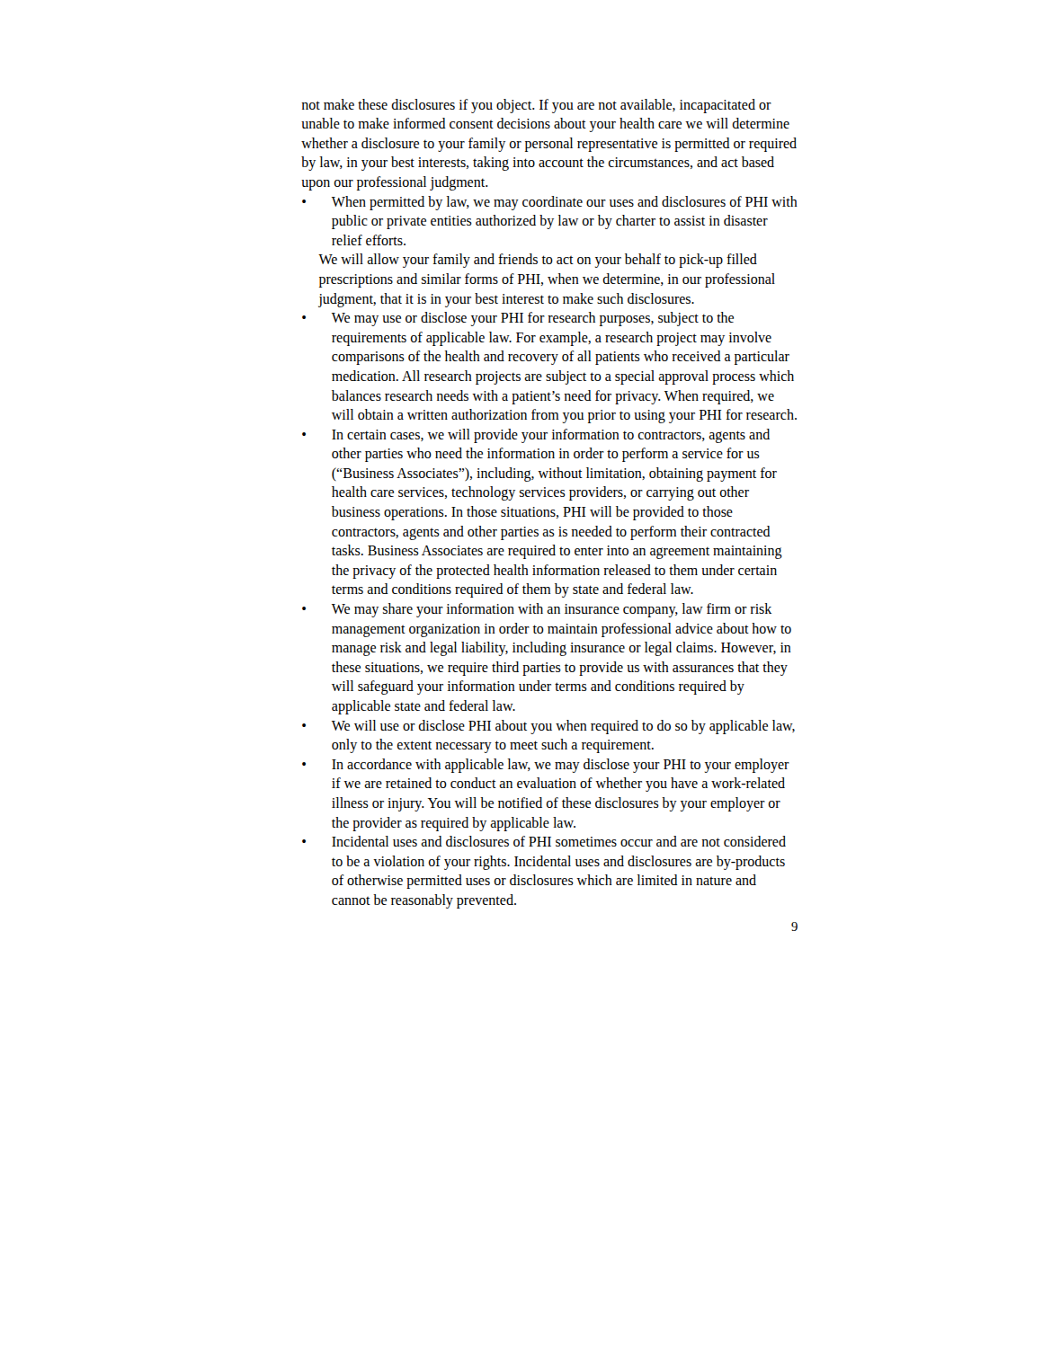not make these disclosures if you object. If you are not available, incapacitated or unable to make informed consent decisions about your health care we will determine whether a disclosure to your family or personal representative is permitted or required by law, in your best interests, taking into account the circumstances, and act based upon our professional judgment.
When permitted by law, we may coordinate our uses and disclosures of PHI with public or private entities authorized by law or by charter to assist in disaster relief efforts.
We will allow your family and friends to act on your behalf to pick-up filled prescriptions and similar forms of PHI, when we determine, in our professional judgment, that it is in your best interest to make such disclosures.
We may use or disclose your PHI for research purposes, subject to the requirements of applicable law. For example, a research project may involve comparisons of the health and recovery of all patients who received a particular medication. All research projects are subject to a special approval process which balances research needs with a patient’s need for privacy. When required, we will obtain a written authorization from you prior to using your PHI for research.
In certain cases, we will provide your information to contractors, agents and other parties who need the information in order to perform a service for us (“Business Associates”), including, without limitation, obtaining payment for health care services, technology services providers, or carrying out other business operations. In those situations, PHI will be provided to those contractors, agents and other parties as is needed to perform their contracted tasks. Business Associates are required to enter into an agreement maintaining the privacy of the protected health information released to them under certain terms and conditions required of them by state and federal law.
We may share your information with an insurance company, law firm or risk management organization in order to maintain professional advice about how to manage risk and legal liability, including insurance or legal claims. However, in these situations, we require third parties to provide us with assurances that they will safeguard your information under terms and conditions required by applicable state and federal law.
We will use or disclose PHI about you when required to do so by applicable law, only to the extent necessary to meet such a requirement.
In accordance with applicable law, we may disclose your PHI to your employer if we are retained to conduct an evaluation of whether you have a work-related illness or injury. You will be notified of these disclosures by your employer or the provider as required by applicable law.
Incidental uses and disclosures of PHI sometimes occur and are not considered to be a violation of your rights. Incidental uses and disclosures are by-products of otherwise permitted uses or disclosures which are limited in nature and cannot be reasonably prevented.
9